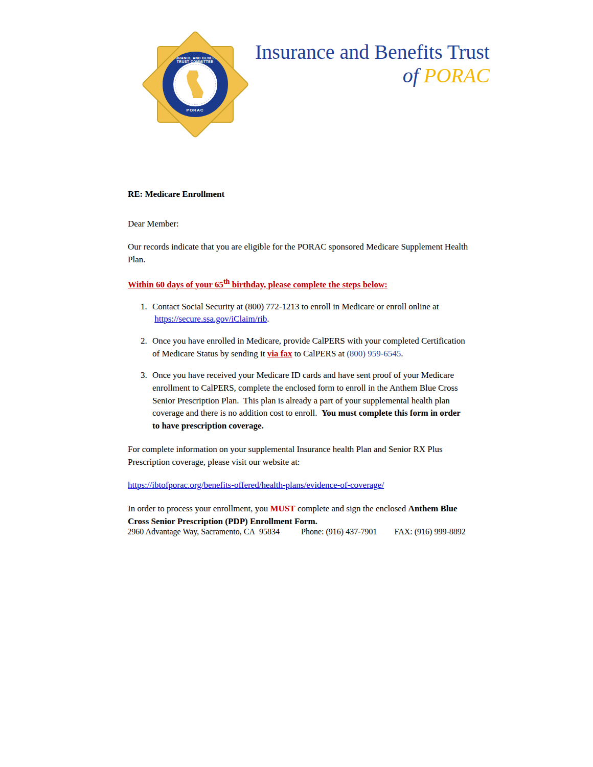INSURANCE AND BENEFITS
TRUST COMMITTEE
PORAC
Insurance and Benefits Trust
of PORAC
RE: Medicare Enrollment
Dear Member:
Our records indicate that you are eligible for the PORAC sponsored Medicare Supplement Health Plan.
Within 60 days of your 65th birthday, please complete the steps below:
Contact Social Security at (800) 772-1213 to enroll in Medicare or enroll online at https://secure.ssa.gov/iClaim/rib.
Once you have enrolled in Medicare, provide CalPERS with your completed Certification of Medicare Status by sending it via fax to CalPERS at (800) 959-6545.
Once you have received your Medicare ID cards and have sent proof of your Medicare enrollment to CalPERS, complete the enclosed form to enroll in the Anthem Blue Cross Senior Prescription Plan. This plan is already a part of your supplemental health plan coverage and there is no addition cost to enroll. You must complete this form in order to have prescription coverage.
For complete information on your supplemental Insurance health Plan and Senior RX Plus Prescription coverage, please visit our website at:
https://ibtofporac.org/benefits-offered/health-plans/evidence-of-coverage/
In order to process your enrollment, you MUST complete and sign the enclosed Anthem Blue Cross Senior Prescription (PDP) Enrollment Form.
2960 Advantage Way, Sacramento, CA 95834 Phone: (916) 437-7901 FAX: (916) 999-8892